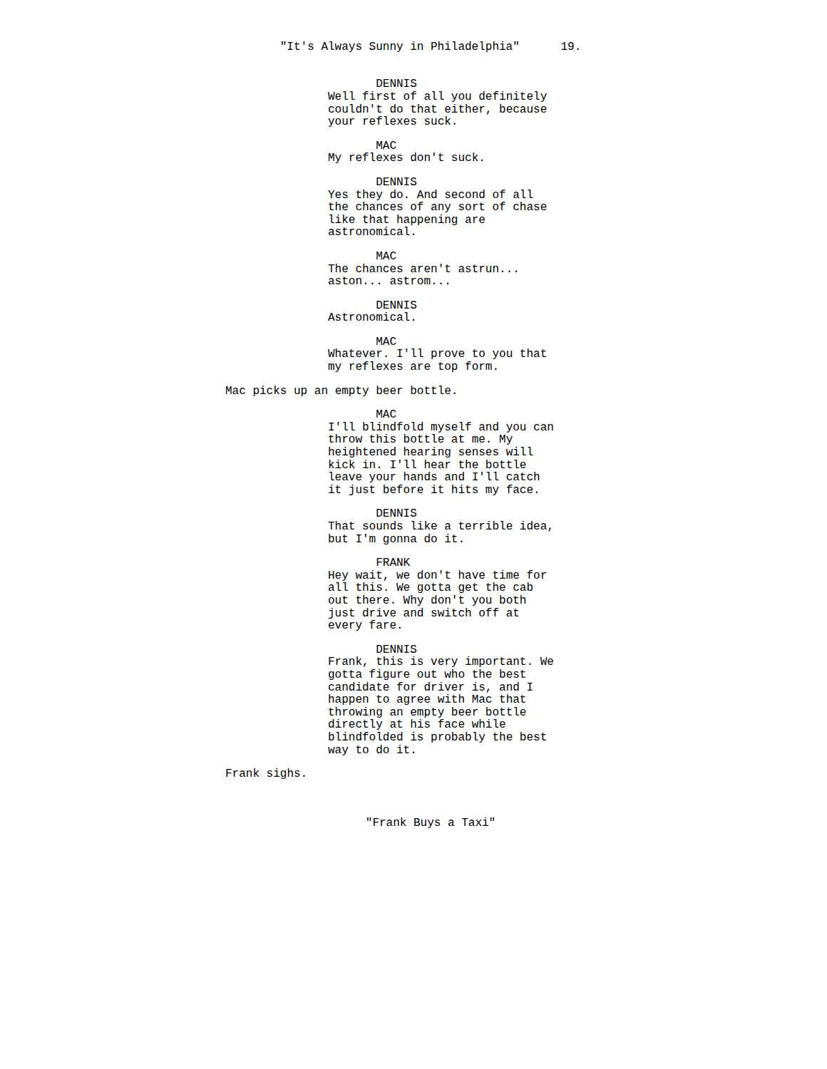"It's Always Sunny in Philadelphia" 19.
DENNIS
Well first of all you definitely couldn't do that either, because your reflexes suck.
MAC
My reflexes don't suck.
DENNIS
Yes they do. And second of all the chances of any sort of chase like that happening are astronomical.
MAC
The chances aren't astrun... aston... astrom...
DENNIS
Astronomical.
MAC
Whatever. I'll prove to you that my reflexes are top form.
Mac picks up an empty beer bottle.
MAC
I'll blindfold myself and you can throw this bottle at me. My heightened hearing senses will kick in. I'll hear the bottle leave your hands and I'll catch it just before it hits my face.
DENNIS
That sounds like a terrible idea, but I'm gonna do it.
FRANK
Hey wait, we don't have time for all this. We gotta get the cab out there. Why don't you both just drive and switch off at every fare.
DENNIS
Frank, this is very important. We gotta figure out who the best candidate for driver is, and I happen to agree with Mac that throwing an empty beer bottle directly at his face while blindfolded is probably the best way to do it.
Frank sighs.
"Frank Buys a Taxi"